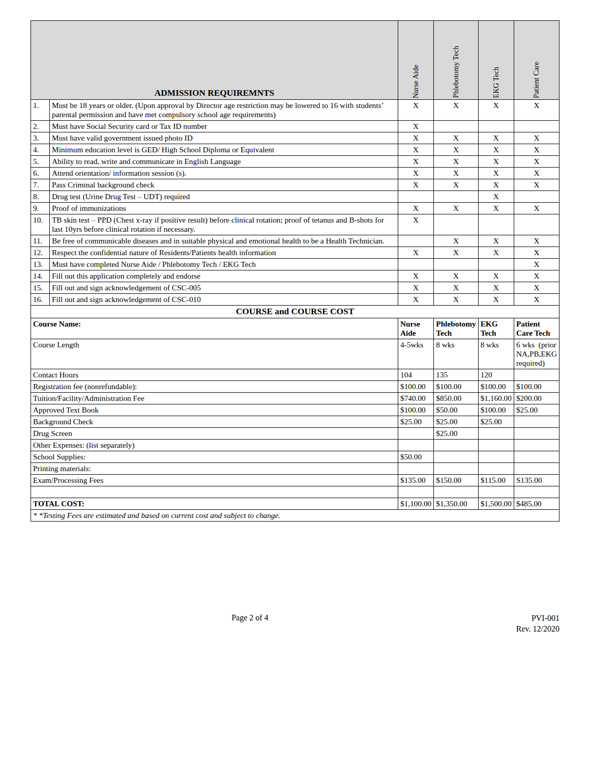| ADMISSION REQUIREMNTS | Nurse Aide | Phlebotomy Tech | EKG Tech | Patient Care |
| 1. | Must be 18 years or older. (Upon approval by Director age restriction may be lowered to 16 with students’ parental permission and have met compulsory school age requirements) | X | X | X | X |
| 2. | Must have Social Security card or Tax ID number | X | | | |
| 3. | Must have valid government issued photo ID | X | X | X | X |
| 4. | Minimum education level is GED/ High School Diploma or Equivalent | X | X | X | X |
| 5. | Ability to read, write and communicate in English Language | X | X | X | X |
| 6. | Attend orientation/ information session (s). | X | X | X | X |
| 7. | Pass Criminal background check | X | X | X | X |
| 8. | Drug test (Urine Drug Test – UDT) required | | | X | |
| 9. | Proof of immunizations | X | X | X | X |
| 10. | TB skin test – PPD (Chest x-ray if positive result) before clinical rotation; proof of tetanus and B-shots for last 10yrs before clinical rotation if necessary. | X | | | |
| 11. | Be free of communicable diseases and in suitable physical and emotional health to be a Health Technician. | | X | X | X |
| 12. | Respect the confidential nature of Residents/Patients health information | X | X | X | X |
| 13. | Must have completed Nurse Aide / Phlebotomy Tech / EKG Tech | | | | X |
| 14. | Fill out this application completely and endorse | X | X | X | X |
| 15. | Fill out and sign acknowledgement of CSC-005 | X | X | X | X |
| 16. | Fill out and sign acknowledgement of CSC-010 | X | X | X | X |
| COURSE and COURSE COST |
| Course Name: | Nurse Aide | Phlebotomy Tech | EKG Tech | Patient Care Tech |
| Course Length | 4-5wks | 8 wks | 8 wks | 6 wks (prior NA,PB,EKG required) |
| Contact Hours | 104 | 135 | 120 | |
| Registration fee (nonrefundable): | $100.00 | $100.00 | $100.00 | $100.00 |
| Tuition/Facility/Administration Fee | $740.00 | $850.00 | $1,160.00 | $200.00 |
| Approved Text Book | $100.00 | $50.00 | $100.00 | $25.00 |
| Background Check | $25.00 | $25.00 | $25.00 | |
| Drug Screen | | $25.00 | | |
| Other Expenses: (list separately) | | | | |
| School Supplies: | $50.00 | | | |
| Printing materials: | | | | |
| Exam/Processing Fees | $135.00 | $150.00 | $115.00 | S135.00 |
| TOTAL COST: | $1,100.00 | $1,350.00 | $1,500.00 | $485.00 |
| * *Testing Fees are estimated and based on current cost and subject to change. |
Page 2 of 4
PVI-001
Rev. 12/2020